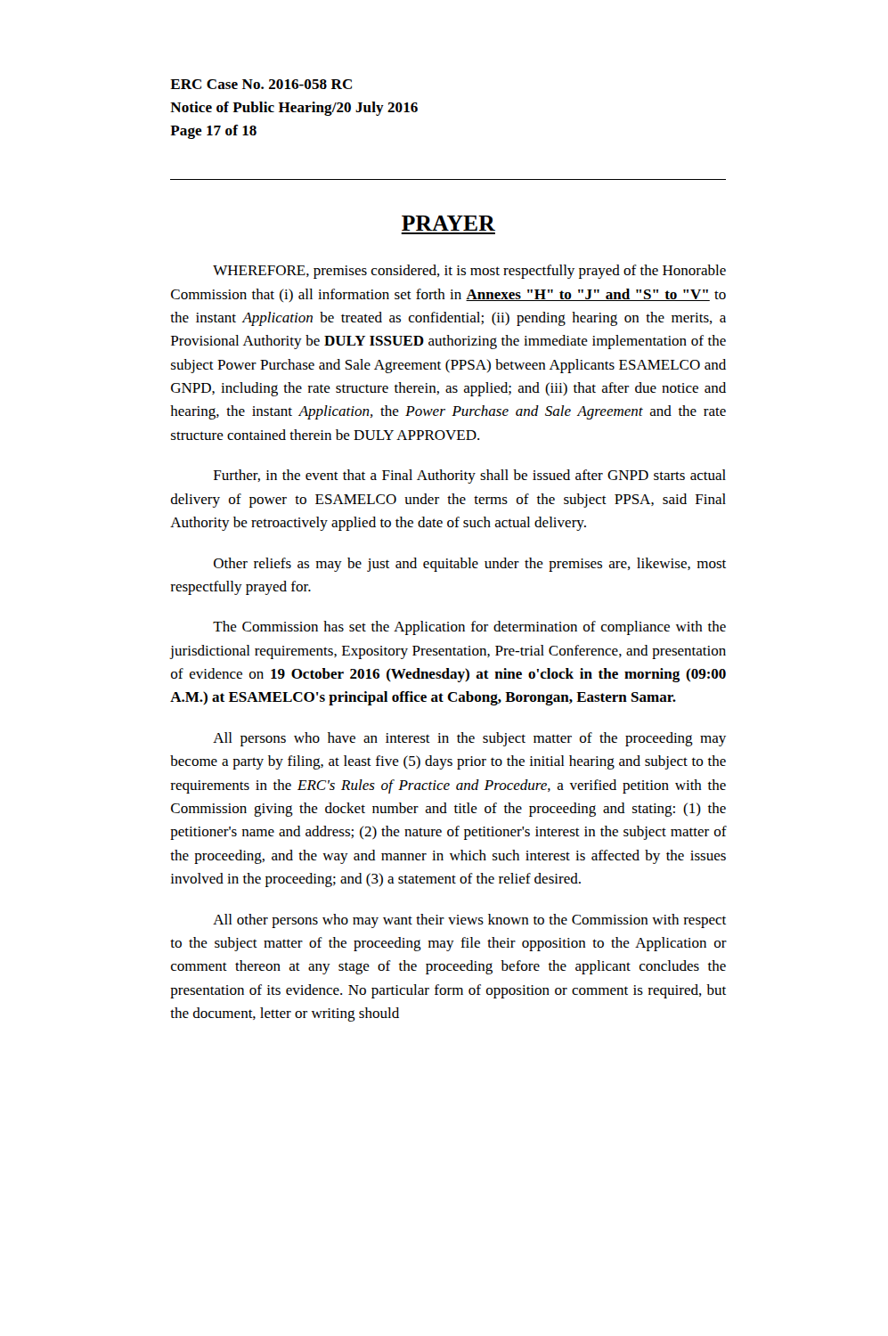ERC Case No. 2016-058 RC
Notice of Public Hearing/20 July 2016
Page 17 of 18
PRAYER
WHEREFORE, premises considered, it is most respectfully prayed of the Honorable Commission that (i) all information set forth in Annexes "H" to "J" and "S" to "V" to the instant Application be treated as confidential; (ii) pending hearing on the merits, a Provisional Authority be DULY ISSUED authorizing the immediate implementation of the subject Power Purchase and Sale Agreement (PPSA) between Applicants ESAMELCO and GNPD, including the rate structure therein, as applied; and (iii) that after due notice and hearing, the instant Application, the Power Purchase and Sale Agreement and the rate structure contained therein be DULY APPROVED.
Further, in the event that a Final Authority shall be issued after GNPD starts actual delivery of power to ESAMELCO under the terms of the subject PPSA, said Final Authority be retroactively applied to the date of such actual delivery.
Other reliefs as may be just and equitable under the premises are, likewise, most respectfully prayed for.
The Commission has set the Application for determination of compliance with the jurisdictional requirements, Expository Presentation, Pre-trial Conference, and presentation of evidence on 19 October 2016 (Wednesday) at nine o'clock in the morning (09:00 A.M.) at ESAMELCO's principal office at Cabong, Borongan, Eastern Samar.
All persons who have an interest in the subject matter of the proceeding may become a party by filing, at least five (5) days prior to the initial hearing and subject to the requirements in the ERC's Rules of Practice and Procedure, a verified petition with the Commission giving the docket number and title of the proceeding and stating: (1) the petitioner's name and address; (2) the nature of petitioner's interest in the subject matter of the proceeding, and the way and manner in which such interest is affected by the issues involved in the proceeding; and (3) a statement of the relief desired.
All other persons who may want their views known to the Commission with respect to the subject matter of the proceeding may file their opposition to the Application or comment thereon at any stage of the proceeding before the applicant concludes the presentation of its evidence. No particular form of opposition or comment is required, but the document, letter or writing should